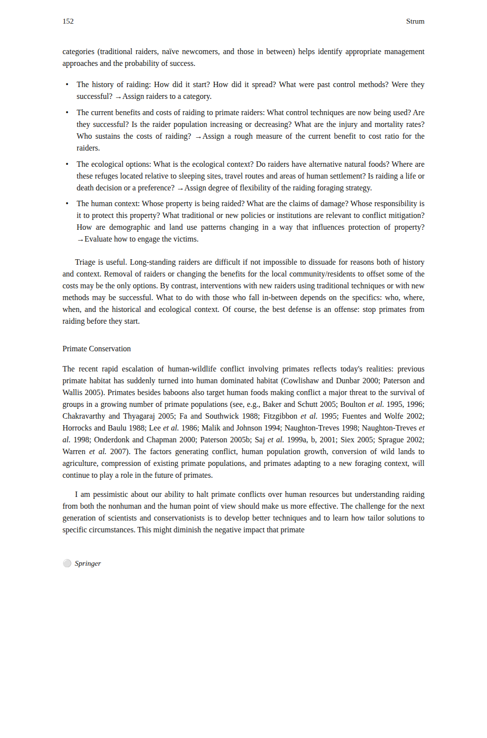152 Strum
categories (traditional raiders, naïve newcomers, and those in between) helps identify appropriate management approaches and the probability of success.
The history of raiding: How did it start? How did it spread? What were past control methods? Were they successful? →Assign raiders to a category.
The current benefits and costs of raiding to primate raiders: What control techniques are now being used? Are they successful? Is the raider population increasing or decreasing? What are the injury and mortality rates? Who sustains the costs of raiding? →Assign a rough measure of the current benefit to cost ratio for the raiders.
The ecological options: What is the ecological context? Do raiders have alternative natural foods? Where are these refuges located relative to sleeping sites, travel routes and areas of human settlement? Is raiding a life or death decision or a preference? →Assign degree of flexibility of the raiding foraging strategy.
The human context: Whose property is being raided? What are the claims of damage? Whose responsibility is it to protect this property? What traditional or new policies or institutions are relevant to conflict mitigation? How are demographic and land use patterns changing in a way that influences protection of property? →Evaluate how to engage the victims.
Triage is useful. Long-standing raiders are difficult if not impossible to dissuade for reasons both of history and context. Removal of raiders or changing the benefits for the local community/residents to offset some of the costs may be the only options. By contrast, interventions with new raiders using traditional techniques or with new methods may be successful. What to do with those who fall in-between depends on the specifics: who, where, when, and the historical and ecological context. Of course, the best defense is an offense: stop primates from raiding before they start.
Primate Conservation
The recent rapid escalation of human-wildlife conflict involving primates reflects today's realities: previous primate habitat has suddenly turned into human dominated habitat (Cowlishaw and Dunbar 2000; Paterson and Wallis 2005). Primates besides baboons also target human foods making conflict a major threat to the survival of groups in a growing number of primate populations (see, e.g., Baker and Schutt 2005; Boulton et al. 1995, 1996; Chakravarthy and Thyagaraj 2005; Fa and Southwick 1988; Fitzgibbon et al. 1995; Fuentes and Wolfe 2002; Horrocks and Baulu 1988; Lee et al. 1986; Malik and Johnson 1994; Naughton-Treves 1998; Naughton-Treves et al. 1998; Onderdonk and Chapman 2000; Paterson 2005b; Saj et al. 1999a, b, 2001; Siex 2005; Sprague 2002; Warren et al. 2007). The factors generating conflict, human population growth, conversion of wild lands to agriculture, compression of existing primate populations, and primates adapting to a new foraging context, will continue to play a role in the future of primates.
I am pessimistic about our ability to halt primate conflicts over human resources but understanding raiding from both the nonhuman and the human point of view should make us more effective. The challenge for the next generation of scientists and conservationists is to develop better techniques and to learn how tailor solutions to specific circumstances. This might diminish the negative impact that primate
⚪Springer